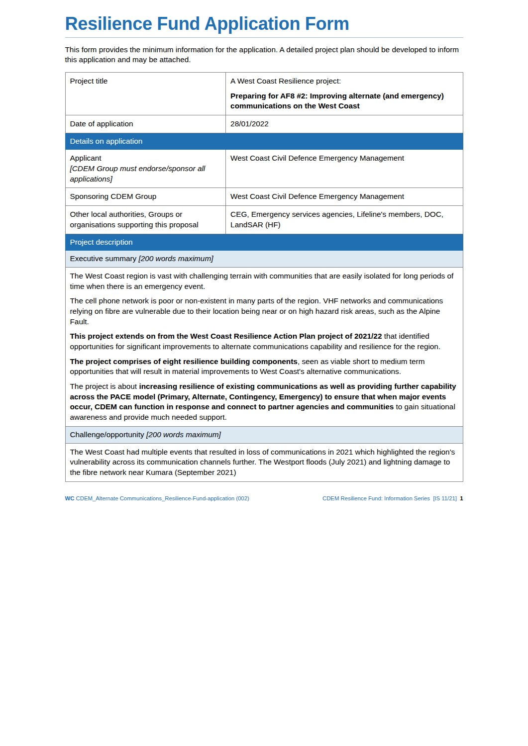Resilience Fund Application Form
This form provides the minimum information for the application. A detailed project plan should be developed to inform this application and may be attached.
| Project title | A West Coast Resilience project: Preparing for AF8 #2: Improving alternate (and emergency) communications on the West Coast |
| Date of application | 28/01/2022 |
| Details on application |
| Applicant [CDEM Group must endorse/sponsor all applications] | West Coast Civil Defence Emergency Management |
| Sponsoring CDEM Group | West Coast Civil Defence Emergency Management |
| Other local authorities, Groups or organisations supporting this proposal | CEG, Emergency services agencies, Lifeline's members, DOC, LandSAR (HF) |
| Project description |
| Executive summary [200 words maximum] |
| The West Coast region is vast with challenging terrain with communities that are easily isolated for long periods of time when there is an emergency event. The cell phone network is poor or non-existent in many parts of the region. VHF networks and communications relying on fibre are vulnerable due to their location being near or on high hazard risk areas, such as the Alpine Fault. This project extends on from the West Coast Resilience Action Plan project of 2021/22 that identified opportunities for significant improvements to alternate communications capability and resilience for the region. The project comprises of eight resilience building components , seen as viable short to medium term opportunities that will result in material improvements to West Coast's alternative communications. The project is about increasing resilience of existing communications as well as providing further capability across the PACE model (Primary, Alternate, Contingency, Emergency) to ensure that when major events occur, CDEM can function in response and connect to partner agencies and communities to gain situational awareness and provide much needed support. |
| Challenge/opportunity [200 words maximum] |
| The West Coast had multiple events that resulted in loss of communications in 2021 which highlighted the region's vulnerability across its communication channels further. The Westport floods (July 2021) and lightning damage to the fibre network near Kumara (September 2021) |
WC CDEM_Alternate Communications_Resilience-Fund-application (002)
CDEM Resilience Fund: Information Series [IS 11/21] 1